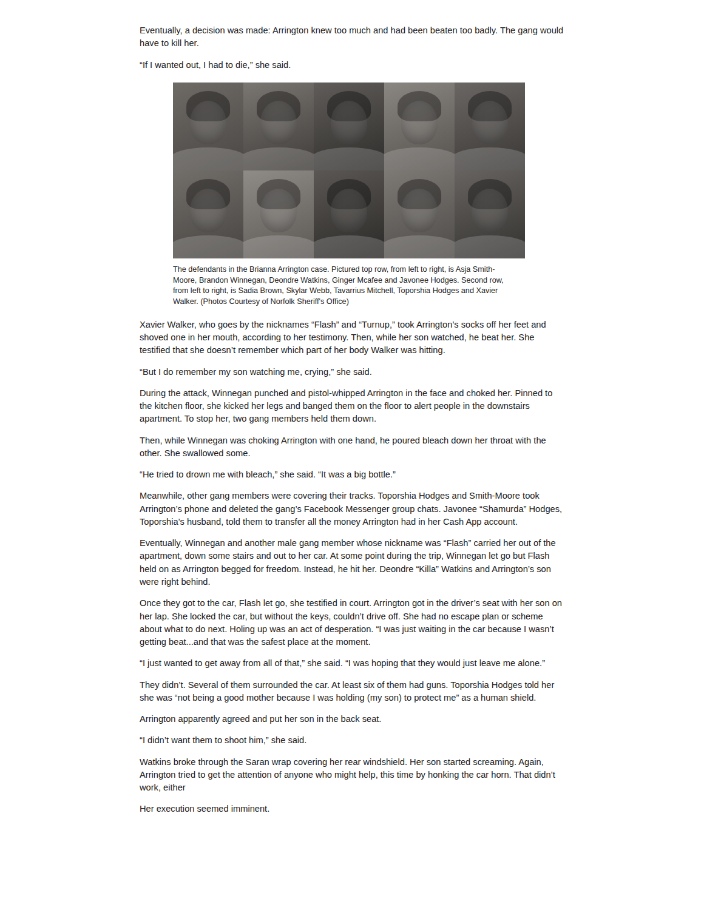Eventually, a decision was made: Arrington knew too much and had been beaten too badly. The gang would have to kill her.
“If I wanted out, I had to die,” she said.
The defendants in the Brianna Arrington case. Pictured top row, from left to right, is Asja Smith-Moore, Brandon Winnegan, Deondre Watkins, Ginger Mcafee and Javonee Hodges. Second row, from left to right, is Sadia Brown, Skylar Webb, Tavarrius Mitchell, Toporshia Hodges and Xavier Walker. (Photos Courtesy of Norfolk Sheriff's Office)
Xavier Walker, who goes by the nicknames “Flash” and “Turnup,” took Arrington’s socks off her feet and shoved one in her mouth, according to her testimony. Then, while her son watched, he beat her. She testified that she doesn’t remember which part of her body Walker was hitting.
“But I do remember my son watching me, crying,” she said.
During the attack, Winnegan punched and pistol-whipped Arrington in the face and choked her. Pinned to the kitchen floor, she kicked her legs and banged them on the floor to alert people in the downstairs apartment. To stop her, two gang members held them down.
Then, while Winnegan was choking Arrington with one hand, he poured bleach down her throat with the other. She swallowed some.
“He tried to drown me with bleach,” she said. “It was a big bottle.”
Meanwhile, other gang members were covering their tracks. Toporshia Hodges and Smith-Moore took Arrington’s phone and deleted the gang’s Facebook Messenger group chats. Javonee “Shamurda” Hodges, Toporshia’s husband, told them to transfer all the money Arrington had in her Cash App account.
Eventually, Winnegan and another male gang member whose nickname was “Flash” carried her out of the apartment, down some stairs and out to her car. At some point during the trip, Winnegan let go but Flash held on as Arrington begged for freedom. Instead, he hit her. Deondre “Killa” Watkins and Arrington’s son were right behind.
Once they got to the car, Flash let go, she testified in court. Arrington got in the driver’s seat with her son on her lap. She locked the car, but without the keys, couldn’t drive off. She had no escape plan or scheme about what to do next. Holing up was an act of desperation. “I was just waiting in the car because I wasn’t getting beat...and that was the safest place at the moment.
“I just wanted to get away from all of that,” she said. “I was hoping that they would just leave me alone.”
They didn’t. Several of them surrounded the car. At least six of them had guns. Toporshia Hodges told her she was “not being a good mother because I was holding (my son) to protect me” as a human shield.
Arrington apparently agreed and put her son in the back seat.
“I didn’t want them to shoot him,” she said.
Watkins broke through the Saran wrap covering her rear windshield. Her son started screaming. Again, Arrington tried to get the attention of anyone who might help, this time by honking the car horn. That didn’t work, either
Her execution seemed imminent.